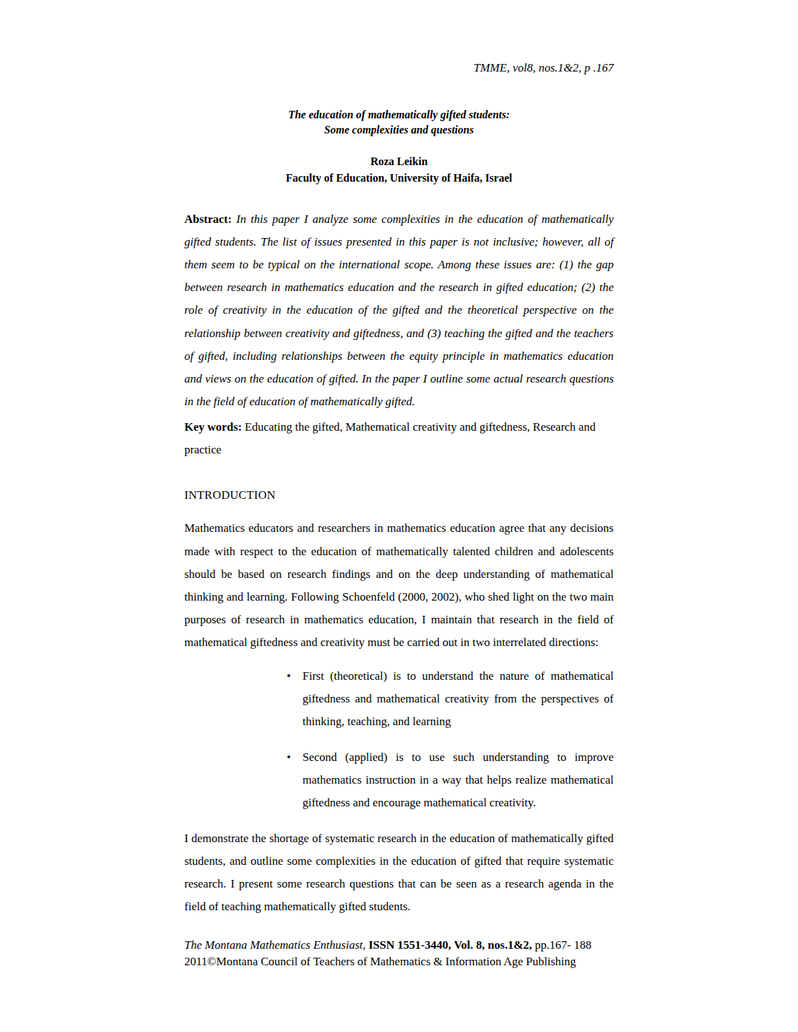TMME, vol8, nos.1&2, p .167
The education of mathematically gifted students:
Some complexities and questions
Roza Leikin
Faculty of Education, University of Haifa, Israel
Abstract: In this paper I analyze some complexities in the education of mathematically gifted students. The list of issues presented in this paper is not inclusive; however, all of them seem to be typical on the international scope. Among these issues are: (1) the gap between research in mathematics education and the research in gifted education; (2) the role of creativity in the education of the gifted and the theoretical perspective on the relationship between creativity and giftedness, and (3) teaching the gifted and the teachers of gifted, including relationships between the equity principle in mathematics education and views on the education of gifted. In the paper I outline some actual research questions in the field of education of mathematically gifted.
Key words: Educating the gifted, Mathematical creativity and giftedness, Research and practice
INTRODUCTION
Mathematics educators and researchers in mathematics education agree that any decisions made with respect to the education of mathematically talented children and adolescents should be based on research findings and on the deep understanding of mathematical thinking and learning. Following Schoenfeld (2000, 2002), who shed light on the two main purposes of research in mathematics education, I maintain that research in the field of mathematical giftedness and creativity must be carried out in two interrelated directions:
First (theoretical) is to understand the nature of mathematical giftedness and mathematical creativity from the perspectives of thinking, teaching, and learning
Second (applied) is to use such understanding to improve mathematics instruction in a way that helps realize mathematical giftedness and encourage mathematical creativity.
I demonstrate the shortage of systematic research in the education of mathematically gifted students, and outline some complexities in the education of gifted that require systematic research. I present some research questions that can be seen as a research agenda in the field of teaching mathematically gifted students.
The Montana Mathematics Enthusiast, ISSN 1551-3440, Vol. 8, nos.1&2, pp.167- 188
2011©Montana Council of Teachers of Mathematics & Information Age Publishing